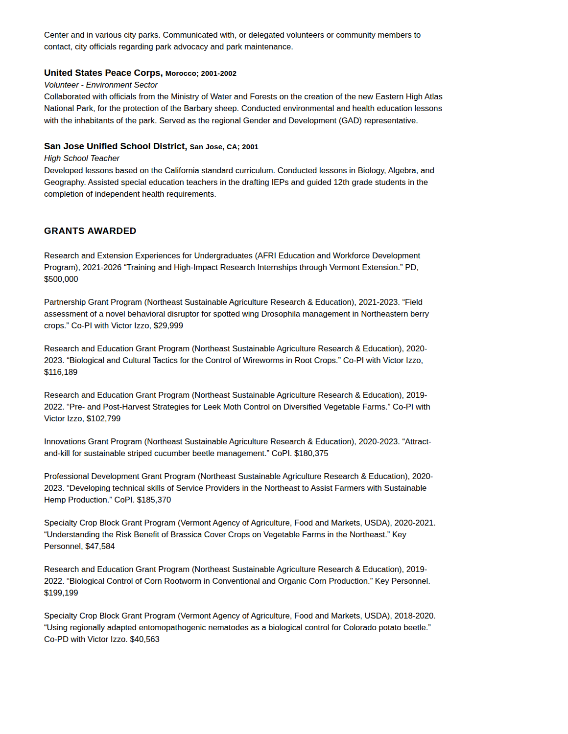Center and in various city parks. Communicated with, or delegated volunteers or community members to contact, city officials regarding park advocacy and park maintenance.
United States Peace Corps, Morocco; 2001-2002
Volunteer - Environment Sector
Collaborated with officials from the Ministry of Water and Forests on the creation of the new Eastern High Atlas National Park, for the protection of the Barbary sheep. Conducted environmental and health education lessons with the inhabitants of the park. Served as the regional Gender and Development (GAD) representative.
San Jose Unified School District, San Jose, CA; 2001
High School Teacher
Developed lessons based on the California standard curriculum. Conducted lessons in Biology, Algebra, and Geography. Assisted special education teachers in the drafting IEPs and guided 12th grade students in the completion of independent health requirements.
GRANTS AWARDED
Research and Extension Experiences for Undergraduates (AFRI Education and Workforce Development Program), 2021-2026 “Training and High-Impact Research Internships through Vermont Extension.” PD, $500,000
Partnership Grant Program (Northeast Sustainable Agriculture Research & Education), 2021-2023. “Field assessment of a novel behavioral disruptor for spotted wing Drosophila management in Northeastern berry crops.” Co-PI with Victor Izzo, $29,999
Research and Education Grant Program (Northeast Sustainable Agriculture Research & Education), 2020-2023. “Biological and Cultural Tactics for the Control of Wireworms in Root Crops.” Co-PI with Victor Izzo, $116,189
Research and Education Grant Program (Northeast Sustainable Agriculture Research & Education), 2019-2022. “Pre- and Post-Harvest Strategies for Leek Moth Control on Diversified Vegetable Farms.” Co-PI with Victor Izzo, $102,799
Innovations Grant Program (Northeast Sustainable Agriculture Research & Education), 2020-2023. “Attract-and-kill for sustainable striped cucumber beetle management.” CoPI. $180,375
Professional Development Grant Program (Northeast Sustainable Agriculture Research & Education), 2020-2023. “Developing technical skills of Service Providers in the Northeast to Assist Farmers with Sustainable Hemp Production.” CoPI. $185,370
Specialty Crop Block Grant Program (Vermont Agency of Agriculture, Food and Markets, USDA), 2020-2021. “Understanding the Risk Benefit of Brassica Cover Crops on Vegetable Farms in the Northeast.” Key Personnel, $47,584
Research and Education Grant Program (Northeast Sustainable Agriculture Research & Education), 2019-2022. “Biological Control of Corn Rootworm in Conventional and Organic Corn Production.” Key Personnel. $199,199
Specialty Crop Block Grant Program (Vermont Agency of Agriculture, Food and Markets, USDA), 2018-2020. “Using regionally adapted entomopathogenic nematodes as a biological control for Colorado potato beetle.” Co-PD with Victor Izzo. $40,563